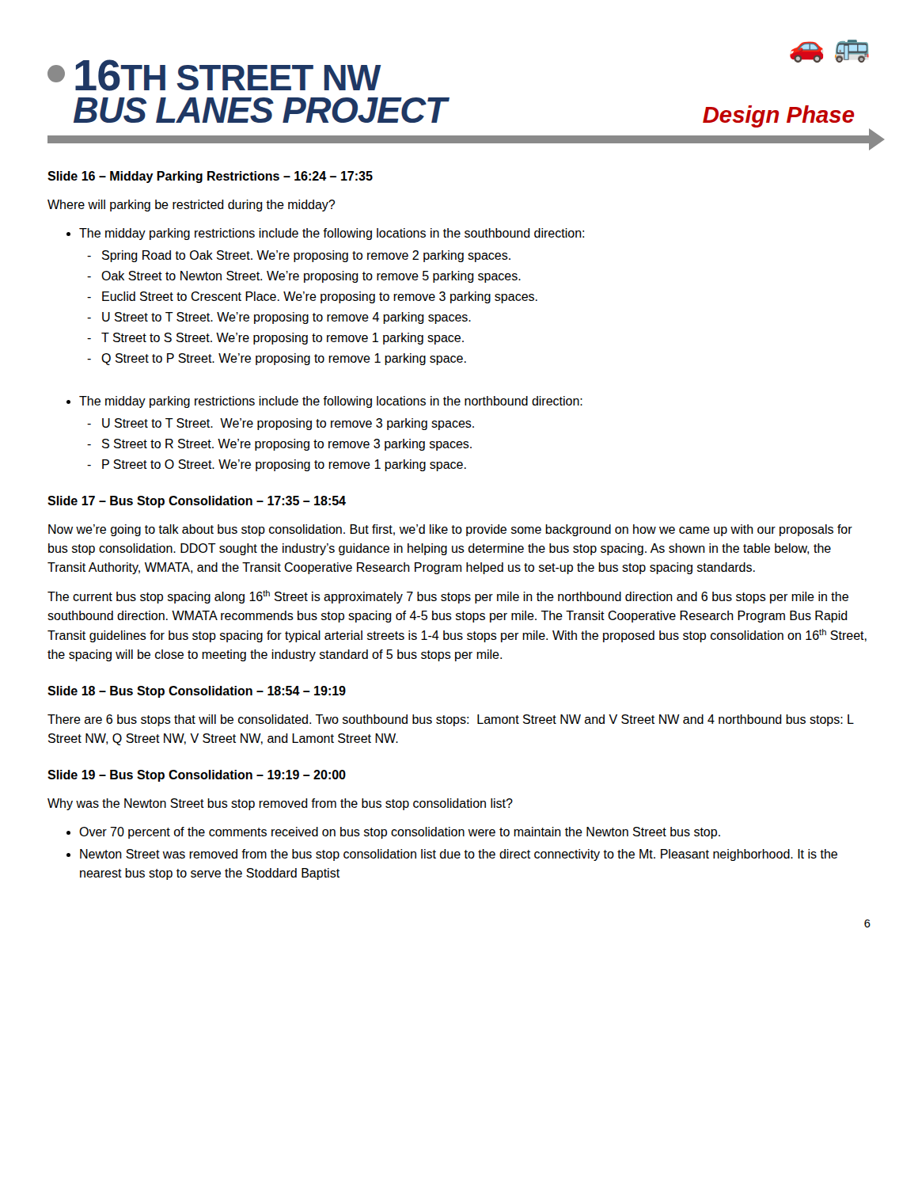🚗 🚌
16 TH STREET NW
BUS LANES PROJECT
Design Phase
Slide 16 – Midday Parking Restrictions – 16:24 – 17:35
Where will parking be restricted during the midday?
The midday parking restrictions include the following locations in the southbound direction:
Spring Road to Oak Street. We’re proposing to remove 2 parking spaces.
Oak Street to Newton Street. We’re proposing to remove 5 parking spaces.
Euclid Street to Crescent Place. We’re proposing to remove 3 parking spaces.
U Street to T Street. We’re proposing to remove 4 parking spaces.
T Street to S Street. We’re proposing to remove 1 parking space.
Q Street to P Street. We’re proposing to remove 1 parking space.
The midday parking restrictions include the following locations in the northbound direction:
U Street to T Street. We’re proposing to remove 3 parking spaces.
S Street to R Street. We’re proposing to remove 3 parking spaces.
P Street to O Street. We’re proposing to remove 1 parking space.
Slide 17 – Bus Stop Consolidation – 17:35 – 18:54
Now we’re going to talk about bus stop consolidation. But first, we’d like to provide some background on how we came up with our proposals for bus stop consolidation. DDOT sought the industry’s guidance in helping us determine the bus stop spacing. As shown in the table below, the Transit Authority, WMATA, and the Transit Cooperative Research Program helped us to set-up the bus stop spacing standards.
The current bus stop spacing along 16th Street is approximately 7 bus stops per mile in the northbound direction and 6 bus stops per mile in the southbound direction. WMATA recommends bus stop spacing of 4-5 bus stops per mile. The Transit Cooperative Research Program Bus Rapid Transit guidelines for bus stop spacing for typical arterial streets is 1-4 bus stops per mile. With the proposed bus stop consolidation on 16th Street, the spacing will be close to meeting the industry standard of 5 bus stops per mile.
Slide 18 – Bus Stop Consolidation – 18:54 – 19:19
There are 6 bus stops that will be consolidated. Two southbound bus stops: Lamont Street NW and V Street NW and 4 northbound bus stops: L Street NW, Q Street NW, V Street NW, and Lamont Street NW.
Slide 19 – Bus Stop Consolidation – 19:19 – 20:00
Why was the Newton Street bus stop removed from the bus stop consolidation list?
Over 70 percent of the comments received on bus stop consolidation were to maintain the Newton Street bus stop.
Newton Street was removed from the bus stop consolidation list due to the direct connectivity to the Mt. Pleasant neighborhood. It is the nearest bus stop to serve the Stoddard Baptist
6